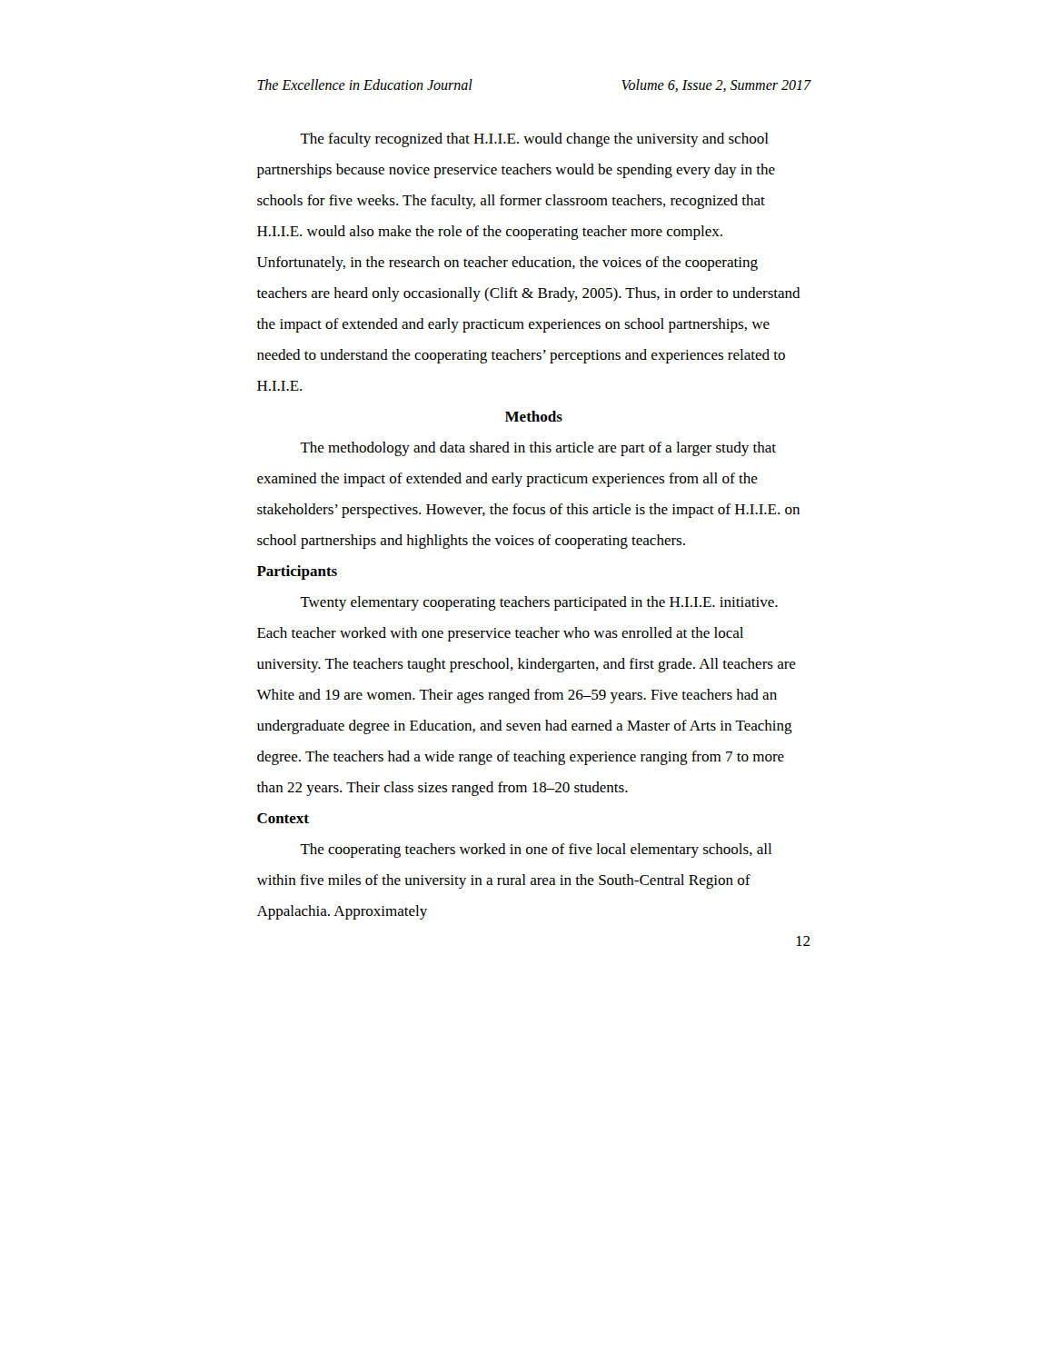The Excellence in Education Journal Volume 6, Issue 2, Summer 2017
The faculty recognized that H.I.I.E. would change the university and school partnerships because novice preservice teachers would be spending every day in the schools for five weeks. The faculty, all former classroom teachers, recognized that H.I.I.E. would also make the role of the cooperating teacher more complex. Unfortunately, in the research on teacher education, the voices of the cooperating teachers are heard only occasionally (Clift & Brady, 2005). Thus, in order to understand the impact of extended and early practicum experiences on school partnerships, we needed to understand the cooperating teachers’ perceptions and experiences related to H.I.I.E.
Methods
The methodology and data shared in this article are part of a larger study that examined the impact of extended and early practicum experiences from all of the stakeholders’ perspectives. However, the focus of this article is the impact of H.I.I.E. on school partnerships and highlights the voices of cooperating teachers.
Participants
Twenty elementary cooperating teachers participated in the H.I.I.E. initiative. Each teacher worked with one preservice teacher who was enrolled at the local university. The teachers taught preschool, kindergarten, and first grade. All teachers are White and 19 are women. Their ages ranged from 26–59 years. Five teachers had an undergraduate degree in Education, and seven had earned a Master of Arts in Teaching degree. The teachers had a wide range of teaching experience ranging from 7 to more than 22 years. Their class sizes ranged from 18–20 students.
Context
The cooperating teachers worked in one of five local elementary schools, all within five miles of the university in a rural area in the South-Central Region of Appalachia. Approximately
12